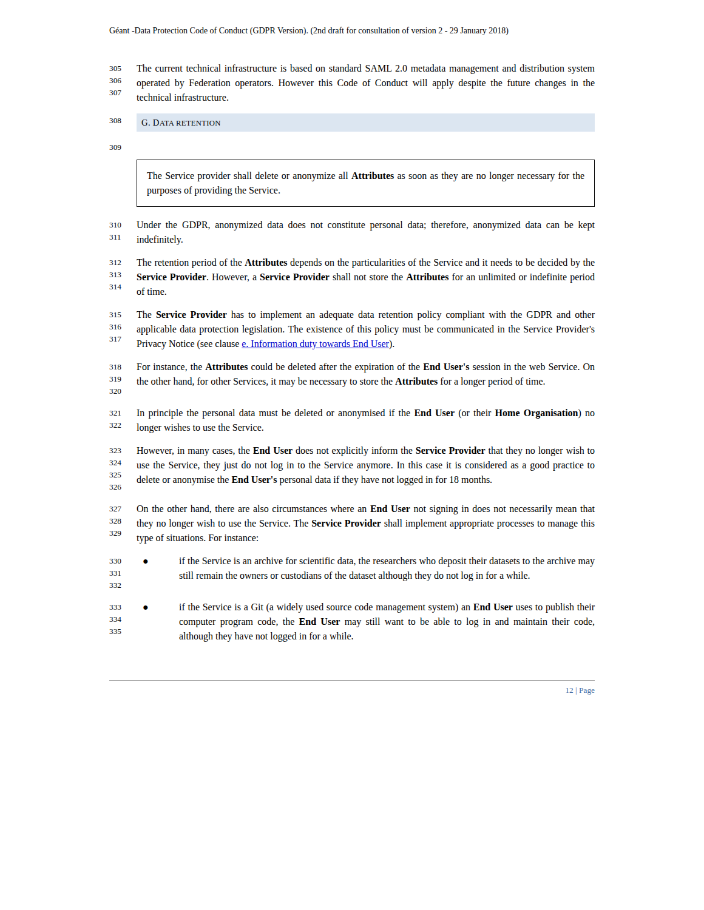Géant -Data Protection Code of Conduct (GDPR Version). (2nd draft for consultation of version 2 - 29 January 2018)
305
306
307
The current technical infrastructure is based on standard SAML 2.0 metadata management and distribution system operated by Federation operators. However this Code of Conduct will apply despite the future changes in the technical infrastructure.
308
G. DATA RETENTION
309
The Service provider shall delete or anonymize all Attributes as soon as they are no longer necessary for the purposes of providing the Service.
310
311
Under the GDPR, anonymized data does not constitute personal data; therefore, anonymized data can be kept indefinitely.
312
313
314
The retention period of the Attributes depends on the particularities of the Service and it needs to be decided by the Service Provider. However, a Service Provider shall not store the Attributes for an unlimited or indefinite period of time.
315
316
317
The Service Provider has to implement an adequate data retention policy compliant with the GDPR and other applicable data protection legislation. The existence of this policy must be communicated in the Service Provider's Privacy Notice (see clause e. Information duty towards End User).
318
319
320
For instance, the Attributes could be deleted after the expiration of the End User's session in the web Service. On the other hand, for other Services, it may be necessary to store the Attributes for a longer period of time.
321
322
In principle the personal data must be deleted or anonymised if the End User (or their Home Organisation) no longer wishes to use the Service.
323
324
325
326
However, in many cases, the End User does not explicitly inform the Service Provider that they no longer wish to use the Service, they just do not log in to the Service anymore. In this case it is considered as a good practice to delete or anonymise the End User's personal data if they have not logged in for 18 months.
327
328
329
On the other hand, there are also circumstances where an End User not signing in does not necessarily mean that they no longer wish to use the Service. The Service Provider shall implement appropriate processes to manage this type of situations. For instance:
330
331
332
●
if the Service is an archive for scientific data, the researchers who deposit their datasets to the archive may still remain the owners or custodians of the dataset although they do not log in for a while.
333
334
335
●
if the Service is a Git (a widely used source code management system) an End User uses to publish their computer program code, the End User may still want to be able to log in and maintain their code, although they have not logged in for a while.
12 | Page